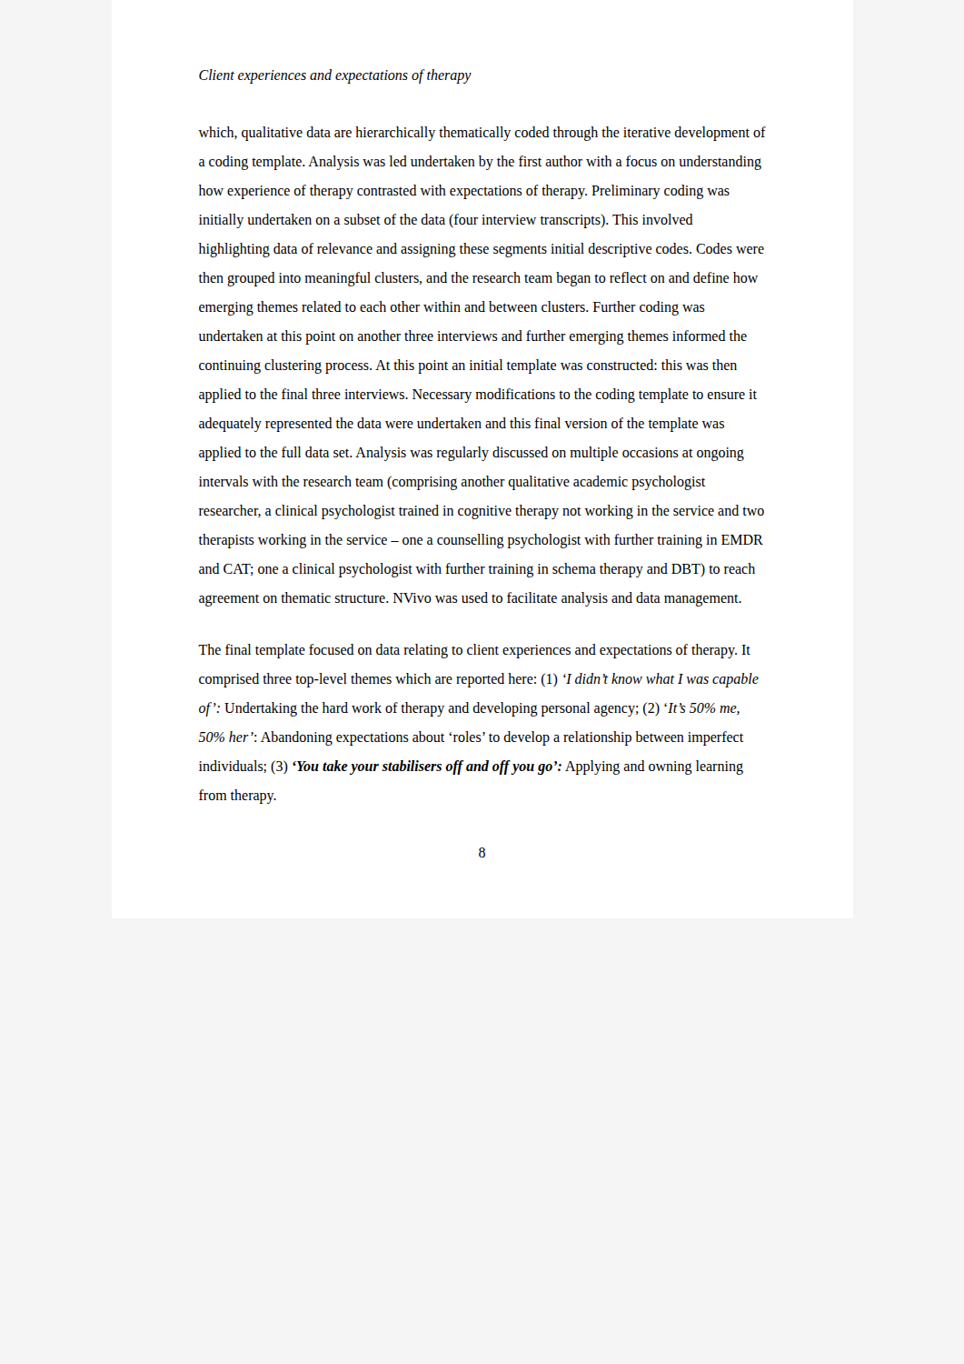Client experiences and expectations of therapy
which, qualitative data are hierarchically thematically coded through the iterative development of a coding template. Analysis was led undertaken by the first author with a focus on understanding how experience of therapy contrasted with expectations of therapy. Preliminary coding was initially undertaken on a subset of the data (four interview transcripts). This involved highlighting data of relevance and assigning these segments initial descriptive codes. Codes were then grouped into meaningful clusters, and the research team began to reflect on and define how emerging themes related to each other within and between clusters. Further coding was undertaken at this point on another three interviews and further emerging themes informed the continuing clustering process. At this point an initial template was constructed: this was then applied to the final three interviews. Necessary modifications to the coding template to ensure it adequately represented the data were undertaken and this final version of the template was applied to the full data set. Analysis was regularly discussed on multiple occasions at ongoing intervals with the research team (comprising another qualitative academic psychologist researcher, a clinical psychologist trained in cognitive therapy not working in the service and two therapists working in the service – one a counselling psychologist with further training in EMDR and CAT; one a clinical psychologist with further training in schema therapy and DBT) to reach agreement on thematic structure. NVivo was used to facilitate analysis and data management.
The final template focused on data relating to client experiences and expectations of therapy. It comprised three top-level themes which are reported here: (1) ‘I didn’t know what I was capable of’: Undertaking the hard work of therapy and developing personal agency; (2) ‘It’s 50% me, 50% her’: Abandoning expectations about ‘roles’ to develop a relationship between imperfect individuals; (3) ‘You take your stabilisers off and off you go’: Applying and owning learning from therapy.
8